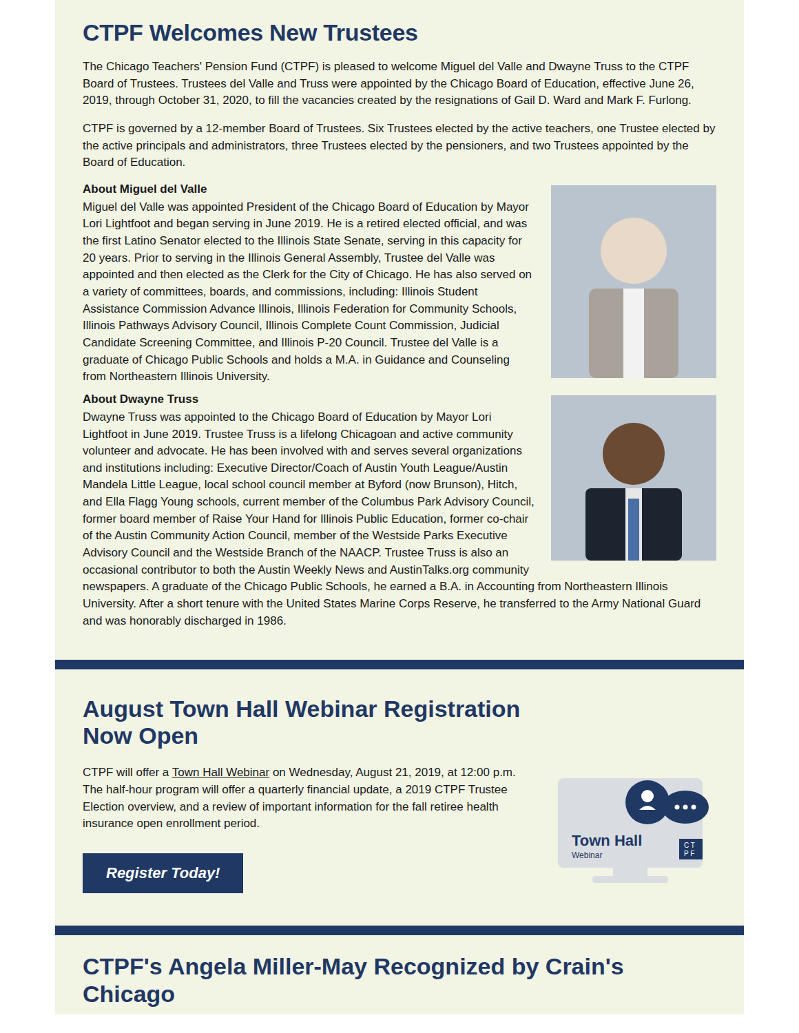CTPF Welcomes New Trustees
The Chicago Teachers' Pension Fund (CTPF) is pleased to welcome Miguel del Valle and Dwayne Truss to the CTPF Board of Trustees. Trustees del Valle and Truss were appointed by the Chicago Board of Education, effective June 26, 2019, through October 31, 2020, to fill the vacancies created by the resignations of Gail D. Ward and Mark F. Furlong.
CTPF is governed by a 12-member Board of Trustees. Six Trustees elected by the active teachers, one Trustee elected by the active principals and administrators, three Trustees elected by the pensioners, and two Trustees appointed by the Board of Education.
About Miguel del Valle
Miguel del Valle was appointed President of the Chicago Board of Education by Mayor Lori Lightfoot and began serving in June 2019. He is a retired elected official, and was the first Latino Senator elected to the Illinois State Senate, serving in this capacity for 20 years. Prior to serving in the Illinois General Assembly, Trustee del Valle was appointed and then elected as the Clerk for the City of Chicago. He has also served on a variety of committees, boards, and commissions, including: Illinois Student Assistance Commission Advance Illinois, Illinois Federation for Community Schools, Illinois Pathways Advisory Council, Illinois Complete Count Commission, Judicial Candidate Screening Committee, and Illinois P-20 Council. Trustee del Valle is a graduate of Chicago Public Schools and holds a M.A. in Guidance and Counseling from Northeastern Illinois University.
About Dwayne Truss
Dwayne Truss was appointed to the Chicago Board of Education by Mayor Lori Lightfoot in June 2019. Trustee Truss is a lifelong Chicagoan and active community volunteer and advocate. He has been involved with and serves several organizations and institutions including: Executive Director/Coach of Austin Youth League/Austin Mandela Little League, local school council member at Byford (now Brunson), Hitch, and Ella Flagg Young schools, current member of the Columbus Park Advisory Council, former board member of Raise Your Hand for Illinois Public Education, former co-chair of the Austin Community Action Council, member of the Westside Parks Executive Advisory Council and the Westside Branch of the NAACP. Trustee Truss is also an occasional contributor to both the Austin Weekly News and AustinTalks.org community newspapers. A graduate of the Chicago Public Schools, he earned a B.A. in Accounting from Northeastern Illinois University. After a short tenure with the United States Marine Corps Reserve, he transferred to the Army National Guard and was honorably discharged in 1986.
August Town Hall Webinar Registration
Now Open
CTPF will offer a Town Hall Webinar on Wednesday, August 21, 2019, at 12:00 p.m. The half-hour program will offer a quarterly financial update, a 2019 CTPF Trustee Election overview, and a review of important information for the fall retiree health insurance open enrollment period.
Register Today!
CTPF's Angela Miller-May Recognized by Crain's Chicago